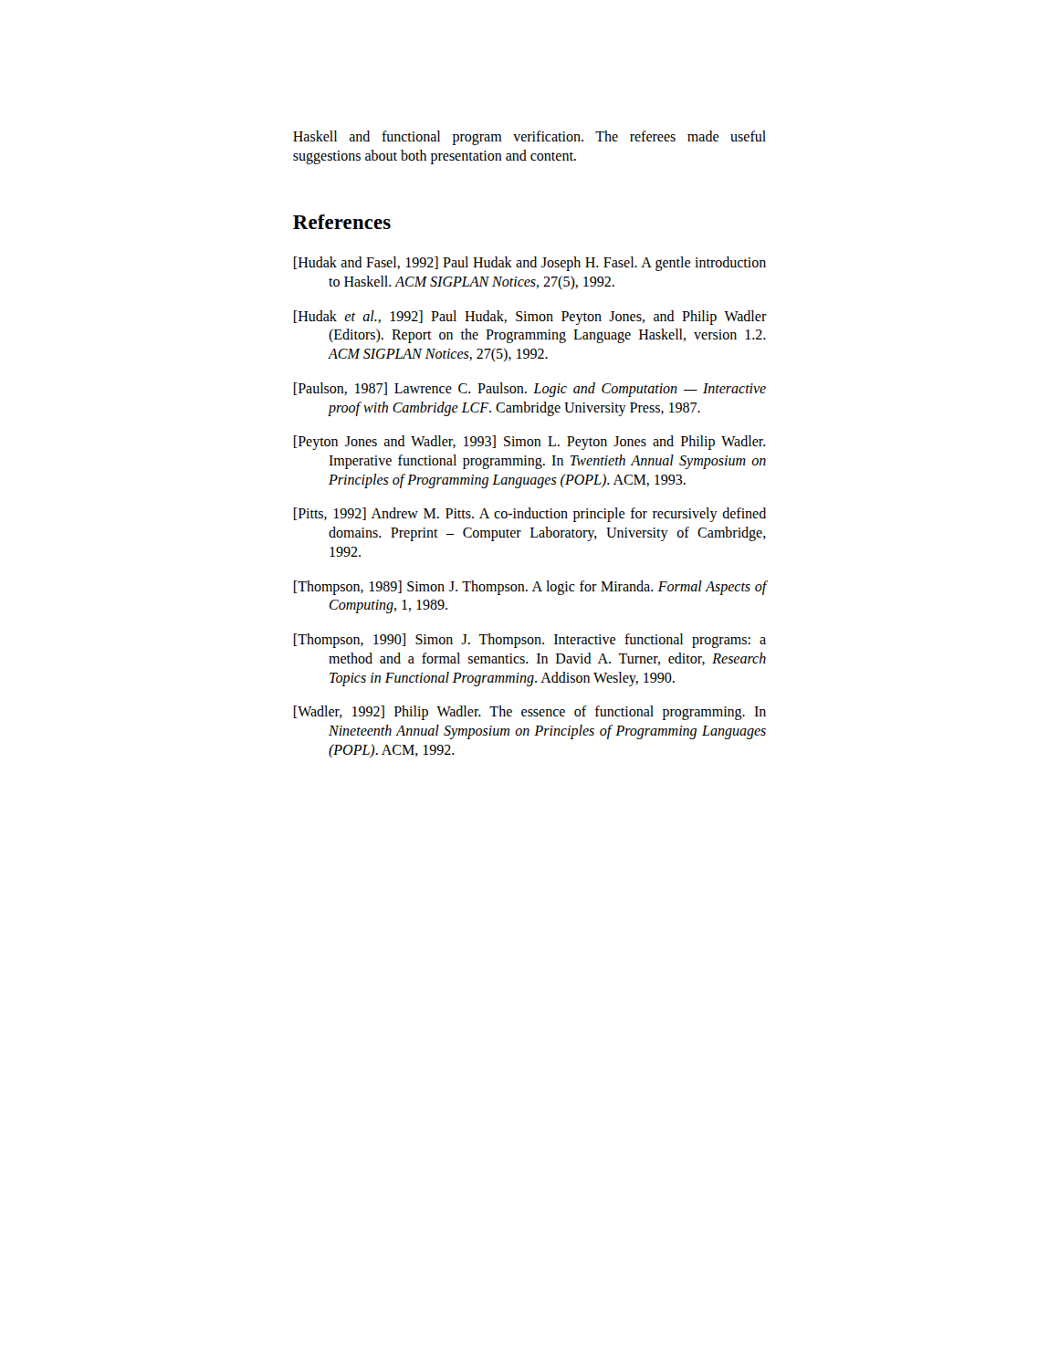Haskell and functional program verification. The referees made useful suggestions about both presentation and content.
References
[Hudak and Fasel, 1992] Paul Hudak and Joseph H. Fasel. A gentle introduction to Haskell. ACM SIGPLAN Notices, 27(5), 1992.
[Hudak et al., 1992] Paul Hudak, Simon Peyton Jones, and Philip Wadler (Editors). Report on the Programming Language Haskell, version 1.2. ACM SIGPLAN Notices, 27(5), 1992.
[Paulson, 1987] Lawrence C. Paulson. Logic and Computation — Interactive proof with Cambridge LCF. Cambridge University Press, 1987.
[Peyton Jones and Wadler, 1993] Simon L. Peyton Jones and Philip Wadler. Imperative functional programming. In Twentieth Annual Symposium on Principles of Programming Languages (POPL). ACM, 1993.
[Pitts, 1992] Andrew M. Pitts. A co-induction principle for recursively defined domains. Preprint – Computer Laboratory, University of Cambridge, 1992.
[Thompson, 1989] Simon J. Thompson. A logic for Miranda. Formal Aspects of Computing, 1, 1989.
[Thompson, 1990] Simon J. Thompson. Interactive functional programs: a method and a formal semantics. In David A. Turner, editor, Research Topics in Functional Programming. Addison Wesley, 1990.
[Wadler, 1992] Philip Wadler. The essence of functional programming. In Nineteenth Annual Symposium on Principles of Programming Languages (POPL). ACM, 1992.